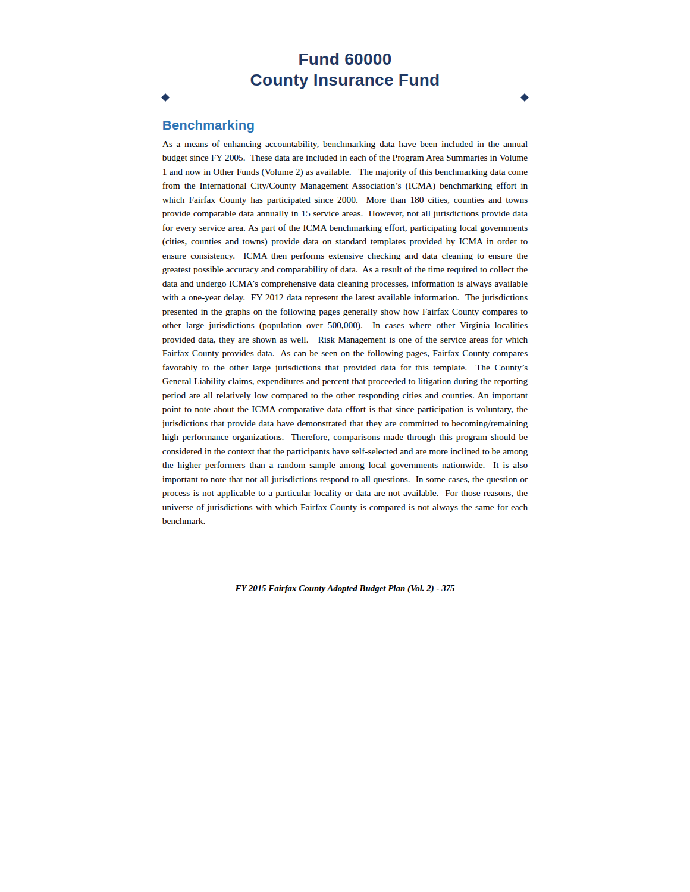Fund 60000 County Insurance Fund
Benchmarking
As a means of enhancing accountability, benchmarking data have been included in the annual budget since FY 2005. These data are included in each of the Program Area Summaries in Volume 1 and now in Other Funds (Volume 2) as available. The majority of this benchmarking data come from the International City/County Management Association’s (ICMA) benchmarking effort in which Fairfax County has participated since 2000. More than 180 cities, counties and towns provide comparable data annually in 15 service areas. However, not all jurisdictions provide data for every service area. As part of the ICMA benchmarking effort, participating local governments (cities, counties and towns) provide data on standard templates provided by ICMA in order to ensure consistency. ICMA then performs extensive checking and data cleaning to ensure the greatest possible accuracy and comparability of data. As a result of the time required to collect the data and undergo ICMA’s comprehensive data cleaning processes, information is always available with a one-year delay. FY 2012 data represent the latest available information. The jurisdictions presented in the graphs on the following pages generally show how Fairfax County compares to other large jurisdictions (population over 500,000). In cases where other Virginia localities provided data, they are shown as well. Risk Management is one of the service areas for which Fairfax County provides data. As can be seen on the following pages, Fairfax County compares favorably to the other large jurisdictions that provided data for this template. The County’s General Liability claims, expenditures and percent that proceeded to litigation during the reporting period are all relatively low compared to the other responding cities and counties. An important point to note about the ICMA comparative data effort is that since participation is voluntary, the jurisdictions that provide data have demonstrated that they are committed to becoming/remaining high performance organizations. Therefore, comparisons made through this program should be considered in the context that the participants have self-selected and are more inclined to be among the higher performers than a random sample among local governments nationwide. It is also important to note that not all jurisdictions respond to all questions. In some cases, the question or process is not applicable to a particular locality or data are not available. For those reasons, the universe of jurisdictions with which Fairfax County is compared is not always the same for each benchmark.
FY 2015 Fairfax County Adopted Budget Plan (Vol. 2) - 375